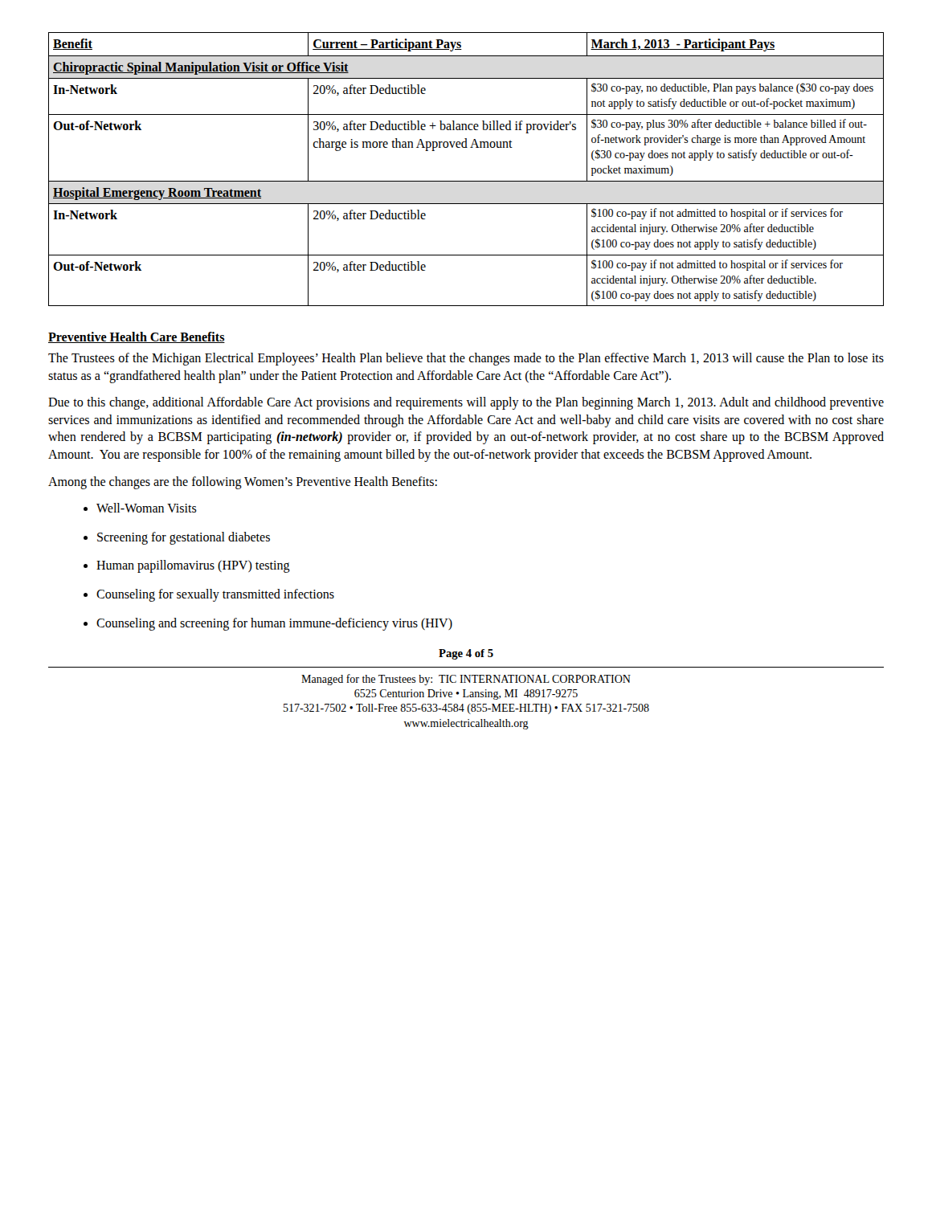| Benefit | Current – Participant Pays | March 1, 2013 - Participant Pays |
| --- | --- | --- |
| Chiropractic Spinal Manipulation Visit or Office Visit |
| In-Network | 20%, after Deductible | $30 co-pay, no deductible, Plan pays balance ($30 co-pay does not apply to satisfy deductible or out-of-pocket maximum) |
| Out-of-Network | 30%, after Deductible + balance billed if provider's charge is more than Approved Amount | $30 co-pay, plus 30% after deductible + balance billed if out-of-network provider's charge is more than Approved Amount ($30 co-pay does not apply to satisfy deductible or out-of-pocket maximum) |
| Hospital Emergency Room Treatment |
| In-Network | 20%, after Deductible | $100 co-pay if not admitted to hospital or if services for accidental injury. Otherwise 20% after deductible ($100 co-pay does not apply to satisfy deductible) |
| Out-of-Network | 20%, after Deductible | $100 co-pay if not admitted to hospital or if services for accidental injury. Otherwise 20% after deductible. ($100 co-pay does not apply to satisfy deductible) |
Preventive Health Care Benefits
The Trustees of the Michigan Electrical Employees’ Health Plan believe that the changes made to the Plan effective March 1, 2013 will cause the Plan to lose its status as a “grandfathered health plan” under the Patient Protection and Affordable Care Act (the “Affordable Care Act”).
Due to this change, additional Affordable Care Act provisions and requirements will apply to the Plan beginning March 1, 2013. Adult and childhood preventive services and immunizations as identified and recommended through the Affordable Care Act and well-baby and child care visits are covered with no cost share when rendered by a BCBSM participating (in-network) provider or, if provided by an out-of-network provider, at no cost share up to the BCBSM Approved Amount. You are responsible for 100% of the remaining amount billed by the out-of-network provider that exceeds the BCBSM Approved Amount.
Among the changes are the following Women’s Preventive Health Benefits:
Well-Woman Visits
Screening for gestational diabetes
Human papillomavirus (HPV) testing
Counseling for sexually transmitted infections
Counseling and screening for human immune-deficiency virus (HIV)
Page 4 of 5
Managed for the Trustees by: TIC INTERNATIONAL CORPORATION
6525 Centurion Drive • Lansing, MI 48917-9275
517-321-7502 • Toll-Free 855-633-4584 (855-MEE-HLTH) • FAX 517-321-7508
www.mielectricalhealth.org